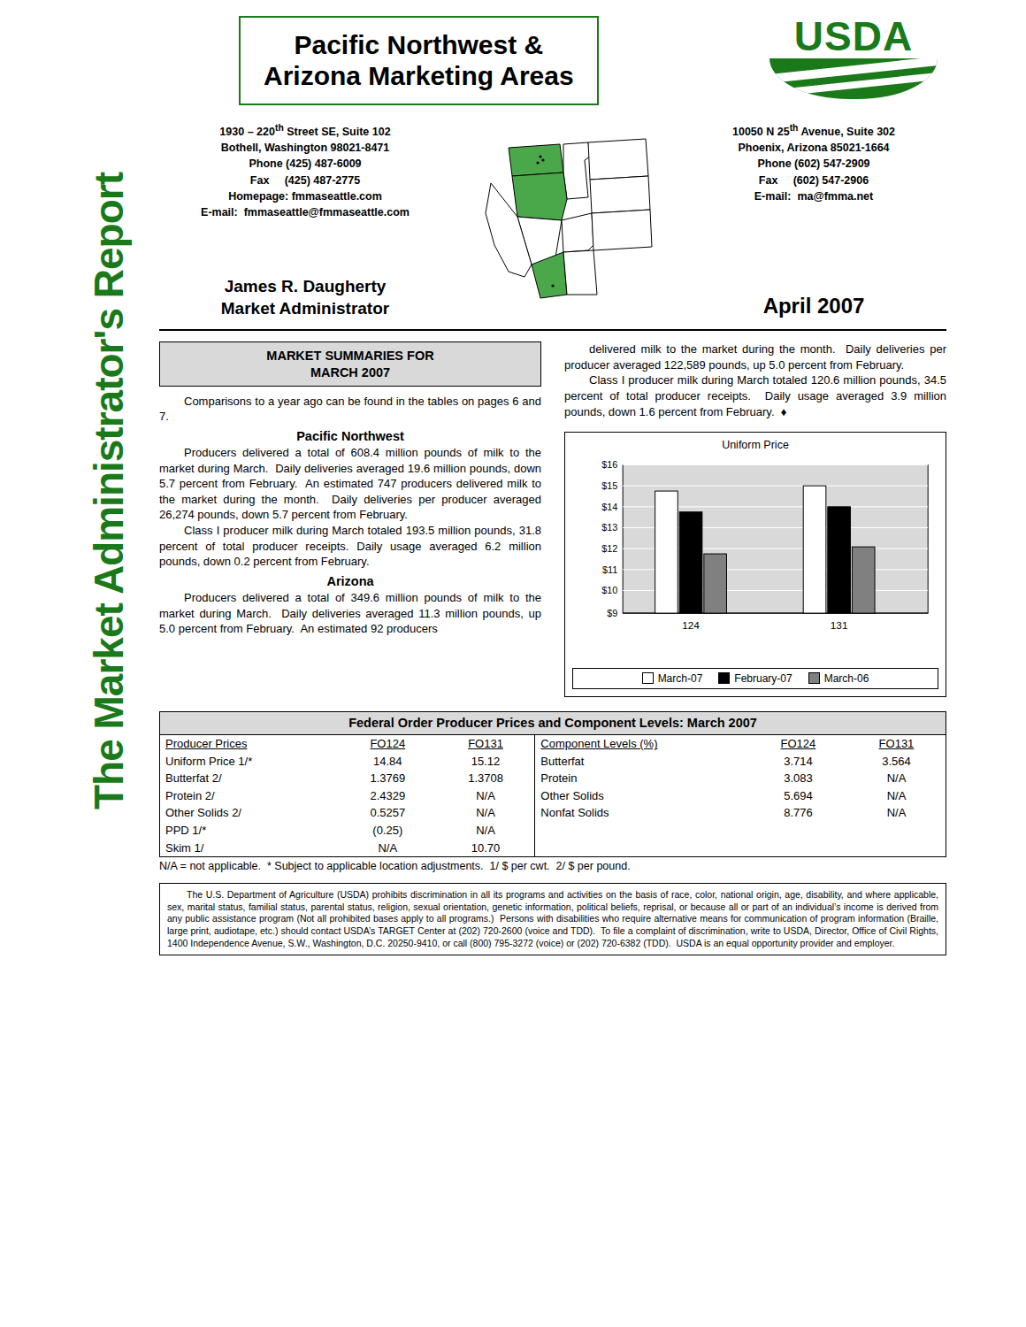The Market Administrator's Report
Pacific Northwest &
Arizona Marketing Areas
USDA
1930 – 220th Street SE, Suite 102
Bothell, Washington 98021-8471
Phone (425) 487-6009
Fax (425) 487-2775
Homepage: fmmaseattle.com
E-mail: fmmaseattle@fmmaseattle.com
10050 N 25th Avenue, Suite 302
Phoenix, Arizona 85021-1664
Phone (602) 547-2909
Fax (602) 547-2906
E-mail: ma@fmma.net
James R. Daugherty
Market Administrator
April 2007
MARKET SUMMARIES FOR
MARCH 2007
Comparisons to a year ago can be found in the tables on pages 6 and 7.
Pacific Northwest
Producers delivered a total of 608.4 million pounds of milk to the market during March. Daily deliveries averaged 19.6 million pounds, down 5.7 percent from February. An estimated 747 producers delivered milk to the market during the month. Daily deliveries per producer averaged 26,274 pounds, down 5.7 percent from February.
Class I producer milk during March totaled 193.5 million pounds, 31.8 percent of total producer receipts. Daily usage averaged 6.2 million pounds, down 0.2 percent from February.
Arizona
Producers delivered a total of 349.6 million pounds of milk to the market during March. Daily deliveries averaged 11.3 million pounds, up 5.0 percent from February. An estimated 92 producers
delivered milk to the market during the month. Daily deliveries per producer averaged 122,589 pounds, up 5.0 percent from February.
Class I producer milk during March totaled 120.6 million pounds, 34.5 percent of total producer receipts. Daily usage averaged 3.9 million pounds, down 1.6 percent from February. ♦
Uniform Price
$16 $15 $14 $13 $12 $11 $10 $9 124 131
March-07 February-07 March-06
Federal Order Producer Prices and Component Levels: March 2007
| Producer Prices | FO124 | FO131 | Component Levels (%) | FO124 | FO131 |
| --- | --- | --- | --- | --- | --- |
| Uniform Price 1/* | 14.84 | 15.12 | Butterfat | 3.714 | 3.564 |
| Butterfat 2/ | 1.3769 | 1.3708 | Protein | 3.083 | N/A |
| Protein 2/ | 2.4329 | N/A | Other Solids | 5.694 | N/A |
| Other Solids 2/ | 0.5257 | N/A | Nonfat Solids | 8.776 | N/A |
| PPD 1/* | (0.25) | N/A | | | |
| Skim 1/ | N/A | 10.70 | | | |
N/A = not applicable. * Subject to applicable location adjustments. 1/ $ per cwt. 2/ $ per pound.
The U.S. Department of Agriculture (USDA) prohibits discrimination in all its programs and activities on the basis of race, color, national origin, age, disability, and where applicable, sex, marital status, familial status, parental status, religion, sexual orientation, genetic information, political beliefs, reprisal, or because all or part of an individual’s income is derived from any public assistance program (Not all prohibited bases apply to all programs.) Persons with disabilities who require alternative means for communication of program information (Braille, large print, audiotape, etc.) should contact USDA’s TARGET Center at (202) 720-2600 (voice and TDD). To file a complaint of discrimination, write to USDA, Director, Office of Civil Rights, 1400 Independence Avenue, S.W., Washington, D.C. 20250-9410, or call (800) 795-3272 (voice) or (202) 720-6382 (TDD). USDA is an equal opportunity provider and employer.